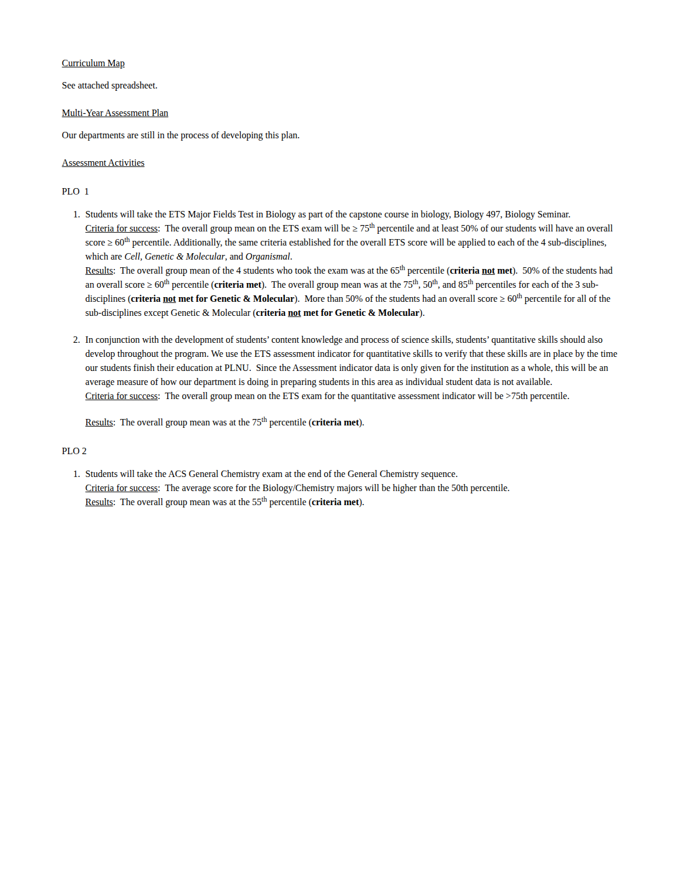Curriculum Map
See attached spreadsheet.
Multi-Year Assessment Plan
Our departments are still in the process of developing this plan.
Assessment Activities
PLO 1
Students will take the ETS Major Fields Test in Biology as part of the capstone course in biology, Biology 497, Biology Seminar.
Criteria for success: The overall group mean on the ETS exam will be ≥ 75th percentile and at least 50% of our students will have an overall score ≥ 60th percentile. Additionally, the same criteria established for the overall ETS score will be applied to each of the 4 sub-disciplines, which are Cell, Genetic & Molecular, and Organismal.
Results: The overall group mean of the 4 students who took the exam was at the 65th percentile (criteria not met). 50% of the students had an overall score ≥ 60th percentile (criteria met). The overall group mean was at the 75th, 50th, and 85th percentiles for each of the 3 sub-disciplines (criteria not met for Genetic & Molecular). More than 50% of the students had an overall score ≥ 60th percentile for all of the sub-disciplines except Genetic & Molecular (criteria not met for Genetic & Molecular).
In conjunction with the development of students’ content knowledge and process of science skills, students’ quantitative skills should also develop throughout the program. We use the ETS assessment indicator for quantitative skills to verify that these skills are in place by the time our students finish their education at PLNU. Since the Assessment indicator data is only given for the institution as a whole, this will be an average measure of how our department is doing in preparing students in this area as individual student data is not available.
Criteria for success: The overall group mean on the ETS exam for the quantitative assessment indicator will be >75th percentile.
Results: The overall group mean was at the 75th percentile (criteria met).
PLO 2
Students will take the ACS General Chemistry exam at the end of the General Chemistry sequence.
Criteria for success: The average score for the Biology/Chemistry majors will be higher than the 50th percentile.
Results: The overall group mean was at the 55th percentile (criteria met).